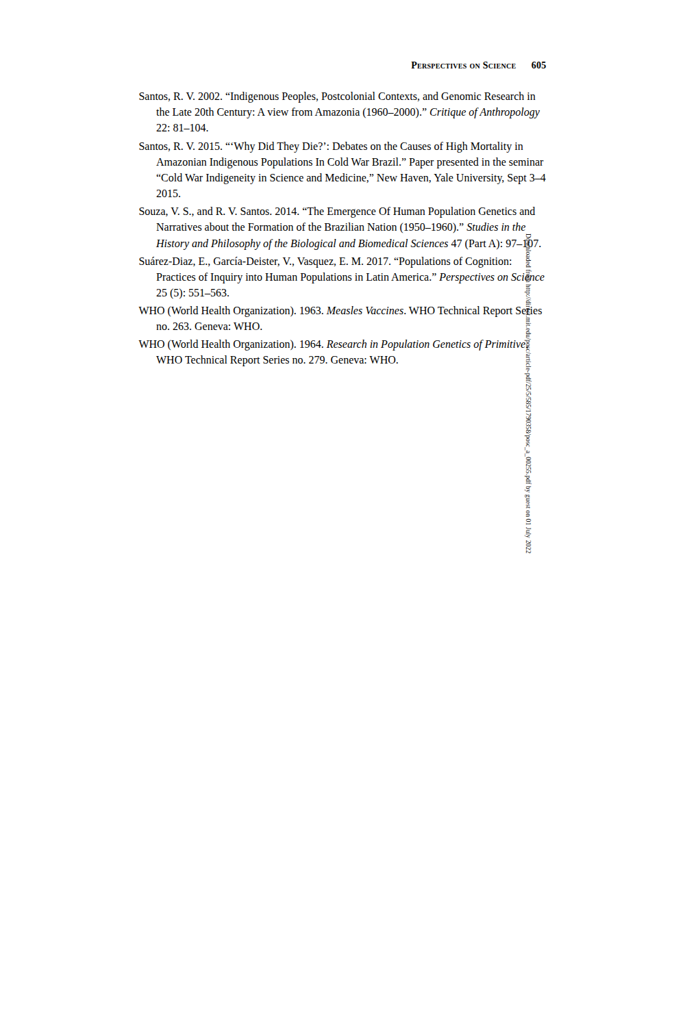Perspectives on Science605
Santos, R. V. 2002. “Indigenous Peoples, Postcolonial Contexts, and Genomic Research in the Late 20th Century: A view from Amazonia (1960–2000).” Critique of Anthropology 22: 81–104.
Santos, R. V. 2015. “‘Why Did They Die?’: Debates on the Causes of High Mortality in Amazonian Indigenous Populations In Cold War Brazil.” Paper presented in the seminar “Cold War Indigeneity in Science and Medicine,” New Haven, Yale University, Sept 3–4 2015.
Souza, V. S., and R. V. Santos. 2014. “The Emergence Of Human Population Genetics and Narratives about the Formation of the Brazilian Nation (1950–1960).” Studies in the History and Philosophy of the Biological and Biomedical Sciences 47 (Part A): 97–107.
Suárez-Diaz, E., García-Deister, V., Vasquez, E. M. 2017. “Populations of Cognition: Practices of Inquiry into Human Populations in Latin America.” Perspectives on Science 25 (5): 551–563.
WHO (World Health Organization). 1963. Measles Vaccines. WHO Technical Report Series no. 263. Geneva: WHO.
WHO (World Health Organization). 1964. Research in Population Genetics of Primitive. WHO Technical Report Series no. 279. Geneva: WHO.
Downloaded from http://direct.mit.edu/posc/article-pdf/25/5/585/1790358/posc_a_00255.pdf by guest on 01 July 2022